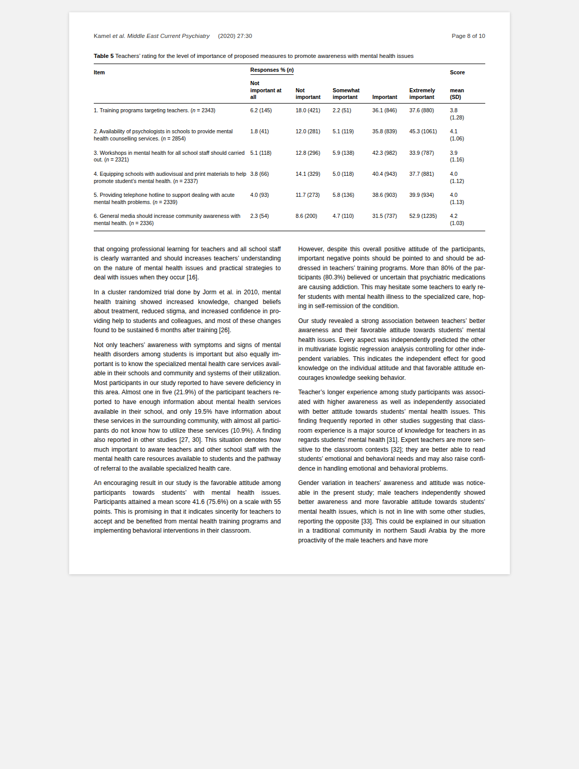Kamel et al. Middle East Current Psychiatry (2020) 27:30
Page 8 of 10
Table 5 Teachers’ rating for the level of importance of proposed measures to promote awareness with mental health issues
| Item | Responses % ( n ) | Score |
| --- | --- | --- |
| | Not important at all | Not important | Somewhat important | Important | Extremely important | mean (SD) |
| 1. Training programs targeting teachers. ( n = 2343) | 6.2 (145) | 18.0 (421) | 2.2 (51) | 36.1 (846) | 37.6 (880) | 3.8 (1.28) |
| 2. Availability of psychologists in schools to provide mental health counselling services. ( n = 2854) | 1.8 (41) | 12.0 (281) | 5.1 (119) | 35.8 (839) | 45.3 (1061) | 4.1 (1.06) |
| 3. Workshops in mental health for all school staff should carried out. ( n = 2321) | 5.1 (118) | 12.8 (296) | 5.9 (138) | 42.3 (982) | 33.9 (787) | 3.9 (1.16) |
| 4. Equipping schools with audiovisual and print materials to help promote student’s mental health. ( n = 2337) | 3.8 (66) | 14.1 (329) | 5.0 (118) | 40.4 (943) | 37.7 (881) | 4.0 (1.12) |
| 5. Providing telephone hotline to support dealing with acute mental health problems. ( n = 2339) | 4.0 (93) | 11.7 (273) | 5.8 (136) | 38.6 (903) | 39.9 (934) | 4.0 (1.13) |
| 6. General media should increase community awareness with mental health. ( n = 2336) | 2.3 (54) | 8.6 (200) | 4.7 (110) | 31.5 (737) | 52.9 (1235) | 4.2 (1.03) |
that ongoing professional learning for teachers and all school staff is clearly warranted and should increases teachers’ understanding on the nature of mental health issues and practical strategies to deal with issues when they occur [16].
In a cluster randomized trial done by Jorm et al. in 2010, mental health training showed increased knowledge, changed beliefs about treatment, reduced stigma, and increased confidence in providing help to students and colleagues, and most of these changes found to be sustained 6 months after training [26].
Not only teachers’ awareness with symptoms and signs of mental health disorders among students is important but also equally important is to know the specialized mental health care services available in their schools and community and systems of their utilization. Most participants in our study reported to have severe deficiency in this area. Almost one in five (21.9%) of the participant teachers reported to have enough information about mental health services available in their school, and only 19.5% have information about these services in the surrounding community, with almost all participants do not know how to utilize these services (10.9%). A finding also reported in other studies [27, 30]. This situation denotes how much important to aware teachers and other school staff with the mental health care resources available to students and the pathway of referral to the available specialized health care.
An encouraging result in our study is the favorable attitude among participants towards students’ with mental health issues. Participants attained a mean score 41.6 (75.6%) on a scale with 55 points. This is promising in that it indicates sincerity for teachers to accept and be benefited from mental health training programs and implementing behavioral interventions in their classroom.
However, despite this overall positive attitude of the participants, important negative points should be pointed to and should be addressed in teachers’ training programs. More than 80% of the participants (80.3%) believed or uncertain that psychiatric medications are causing addiction. This may hesitate some teachers to early refer students with mental health illness to the specialized care, hoping in self-remission of the condition.
Our study revealed a strong association between teachers’ better awareness and their favorable attitude towards students’ mental health issues. Every aspect was independently predicted the other in multivariate logistic regression analysis controlling for other independent variables. This indicates the independent effect for good knowledge on the individual attitude and that favorable attitude encourages knowledge seeking behavior.
Teacher’s longer experience among study participants was associated with higher awareness as well as independently associated with better attitude towards students’ mental health issues. This finding frequently reported in other studies suggesting that classroom experience is a major source of knowledge for teachers in as regards students’ mental health [31]. Expert teachers are more sensitive to the classroom contexts [32]; they are better able to read students’ emotional and behavioral needs and may also raise confidence in handling emotional and behavioral problems.
Gender variation in teachers’ awareness and attitude was noticeable in the present study; male teachers independently showed better awareness and more favorable attitude towards students’ mental health issues, which is not in line with some other studies, reporting the opposite [33]. This could be explained in our situation in a traditional community in northern Saudi Arabia by the more proactivity of the male teachers and have more